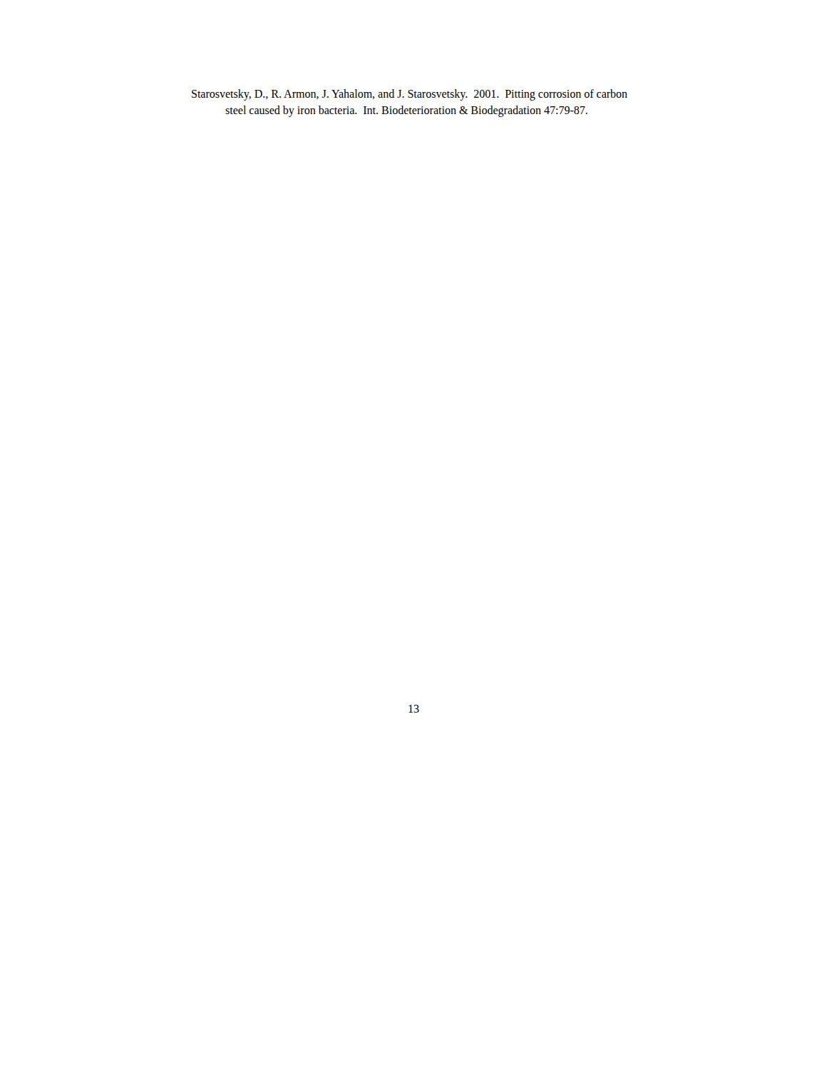Starosvetsky, D., R. Armon, J. Yahalom, and J. Starosvetsky. 2001. Pitting corrosion of carbon steel caused by iron bacteria. Int. Biodeterioration & Biodegradation 47:79-87.
13